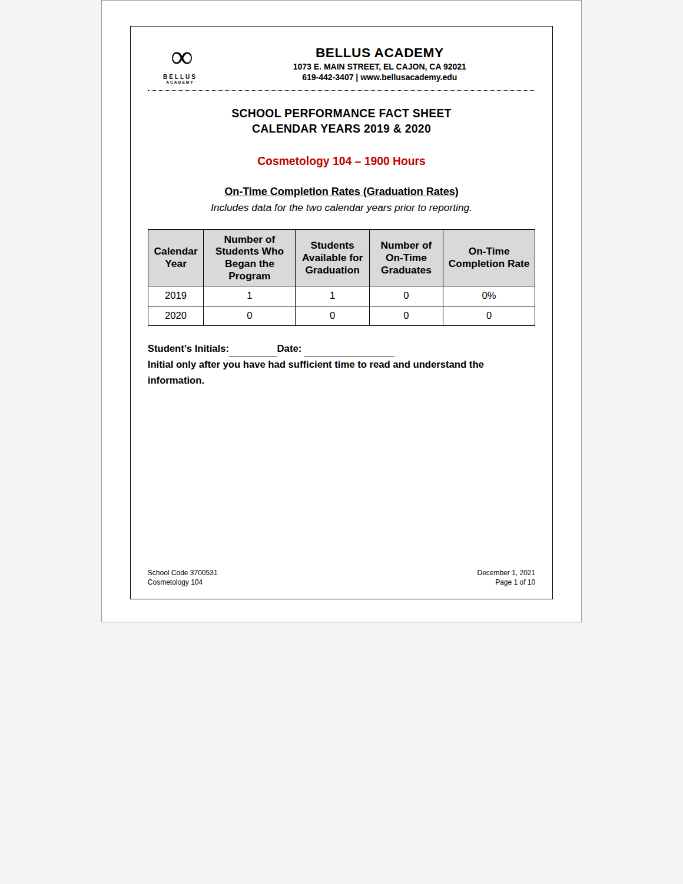∞
BELLUS
ACADEMY
BELLUS ACADEMY
1073 E. MAIN STREET, EL CAJON, CA 92021
619-442-3407 | www.bellusacademy.edu
SCHOOL PERFORMANCE FACT SHEET
CALENDAR YEARS 2019 & 2020
Cosmetology 104 – 1900 Hours
On-Time Completion Rates (Graduation Rates)
Includes data for the two calendar years prior to reporting.
| Calendar Year | Number of Students Who Began the Program | Students Available for Graduation | Number of On-Time Graduates | On-Time Completion Rate |
| --- | --- | --- | --- | --- |
| 2019 | 1 | 1 | 0 | 0% |
| 2020 | 0 | 0 | 0 | 0 |
Student’s Initials: Date:
Initial only after you have had sufficient time to read and understand the information.
School Code 3700531
Cosmetology 104
December 1, 2021
Page 1 of 10